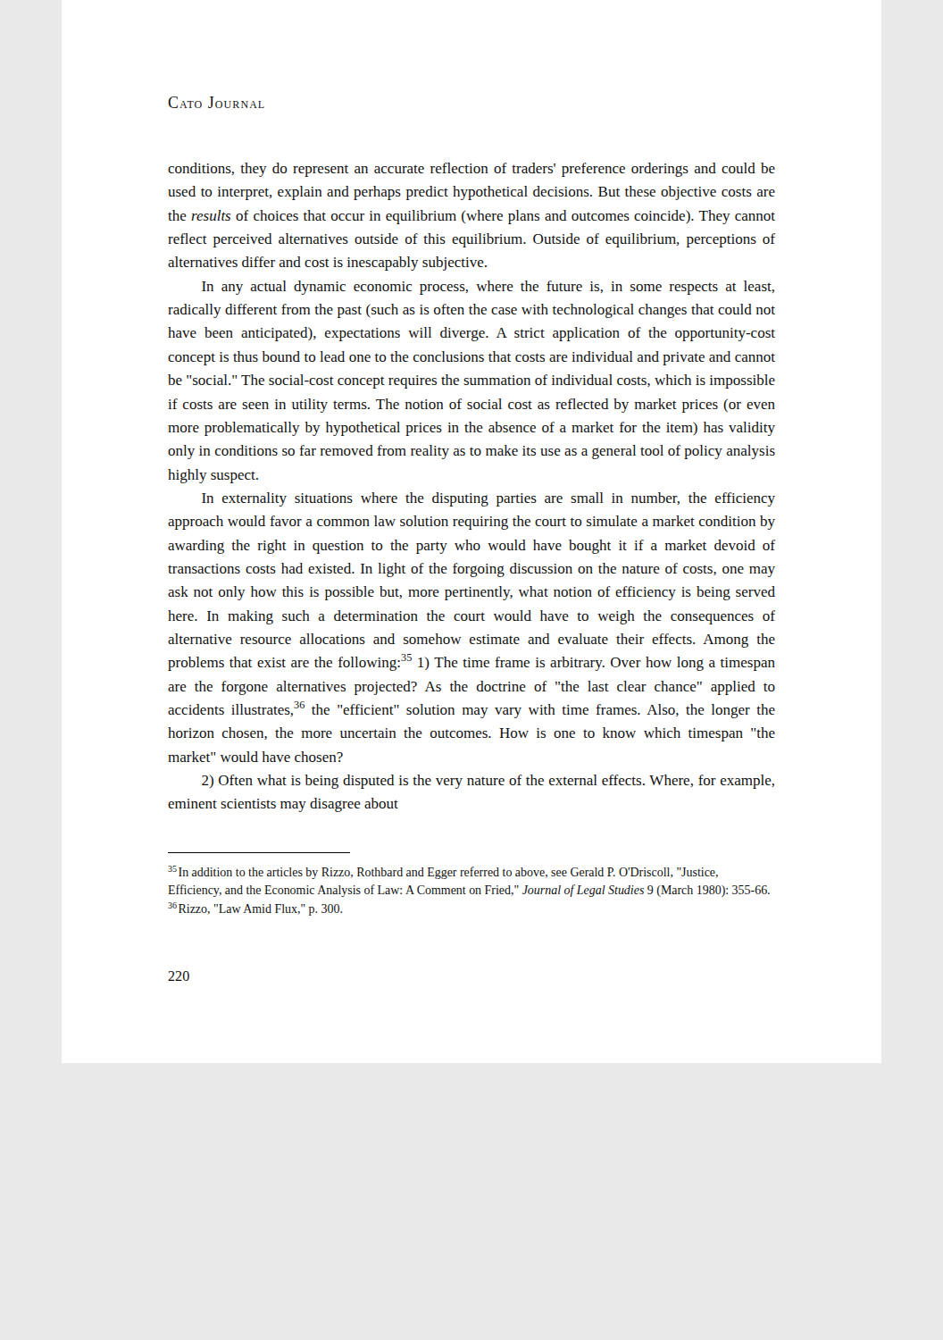Cato Journal
conditions, they do represent an accurate reflection of traders' preference orderings and could be used to interpret, explain and perhaps predict hypothetical decisions. But these objective costs are the results of choices that occur in equilibrium (where plans and outcomes coincide). They cannot reflect perceived alternatives outside of this equilibrium. Outside of equilibrium, perceptions of alternatives differ and cost is inescapably subjective.
In any actual dynamic economic process, where the future is, in some respects at least, radically different from the past (such as is often the case with technological changes that could not have been anticipated), expectations will diverge. A strict application of the opportunity-cost concept is thus bound to lead one to the conclusions that costs are individual and private and cannot be "social." The social-cost concept requires the summation of individual costs, which is impossible if costs are seen in utility terms. The notion of social cost as reflected by market prices (or even more problematically by hypothetical prices in the absence of a market for the item) has validity only in conditions so far removed from reality as to make its use as a general tool of policy analysis highly suspect.
In externality situations where the disputing parties are small in number, the efficiency approach would favor a common law solution requiring the court to simulate a market condition by awarding the right in question to the party who would have bought it if a market devoid of transactions costs had existed. In light of the forgoing discussion on the nature of costs, one may ask not only how this is possible but, more pertinently, what notion of efficiency is being served here. In making such a determination the court would have to weigh the consequences of alternative resource allocations and somehow estimate and evaluate their effects. Among the problems that exist are the following:35 1) The time frame is arbitrary. Over how long a timespan are the forgone alternatives projected? As the doctrine of "the last clear chance" applied to accidents illustrates,36 the "efficient" solution may vary with time frames. Also, the longer the horizon chosen, the more uncertain the outcomes. How is one to know which timespan "the market" would have chosen?
2) Often what is being disputed is the very nature of the external effects. Where, for example, eminent scientists may disagree about
35In addition to the articles by Rizzo, Rothbard and Egger referred to above, see Gerald P. O'Driscoll, "Justice, Efficiency, and the Economic Analysis of Law: A Comment on Fried," Journal of Legal Studies 9 (March 1980): 355-66.
36Rizzo, "Law Amid Flux," p. 300.
220